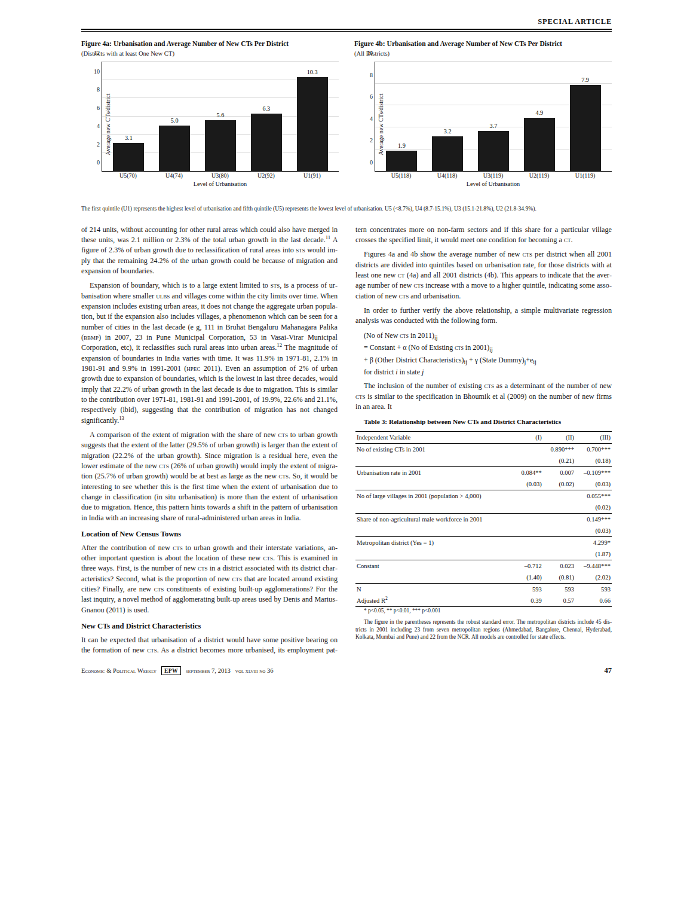SPECIAL ARTICLE
Figure 4a: Urbanisation and Average Number of New CTs Per District
(Districts with at least One New CT)
Average new CTs/district
12
10
8
6
4
2
0
3.1
5.0
5.6
6.3
10.3
U5(70) U4(74) U3(80) U2(92) U1(91)
Level of Urbanisation
Figure 4b: Urbanisation and Average Number of New CTs Per District
(All Districts)
Average new CTs/district
10
8
6
4
2
0
1.9
3.2
3.7
4.9
7.9
U5(118) U4(118) U3(119) U2(119) U1(119)
Level of Urbanisation
The first quintile (U1) represents the highest level of urbanisation and fifth quintile (U5) represents the lowest level of urbanisation. U5 (<8.7%), U4 (8.7-15.1%), U3 (15.1-21.8%), U2 (21.8-34.9%).
of 214 units, without accounting for other rural areas which could also have merged in these units, was 2.1 million or 2.3% of the total urban growth in the last decade.11 A figure of 2.3% of urban growth due to reclassification of rural areas into sts would imply that the remaining 24.2% of the urban growth could be because of migration and expansion of boundaries.
Expansion of boundary, which is to a large extent limited to sts, is a process of urbanisation where smaller ulbs and villages come within the city limits over time. When expansion includes existing urban areas, it does not change the aggregate urban population, but if the expansion also includes villages, a phenomenon which can be seen for a number of cities in the last decade (e g, 111 in Bruhat Bengaluru Mahanagara Palika (bbmp) in 2007, 23 in Pune Municipal Corporation, 53 in Vasai-Virar Municipal Corporation, etc), it reclassifies such rural areas into urban areas.12 The magnitude of expansion of boundaries in India varies with time. It was 11.9% in 1971-81, 2.1% in 1981-91 and 9.9% in 1991-2001 (hpec 2011). Even an assumption of 2% of urban growth due to expansion of boundaries, which is the lowest in last three decades, would imply that 22.2% of urban growth in the last decade is due to migration. This is similar to the contribution over 1971-81, 1981-91 and 1991-2001, of 19.9%, 22.6% and 21.1%, respectively (ibid), suggesting that the contribution of migration has not changed significantly.13
A comparison of the extent of migration with the share of new cts to urban growth suggests that the extent of the latter (29.5% of urban growth) is larger than the extent of migration (22.2% of the urban growth). Since migration is a residual here, even the lower estimate of the new cts (26% of urban growth) would imply the extent of migration (25.7% of urban growth) would be at best as large as the new cts. So, it would be interesting to see whether this is the first time when the extent of urbanisation due to change in classification (in situ urbanisation) is more than the extent of urbanisation due to migration. Hence, this pattern hints towards a shift in the pattern of urbanisation in India with an increasing share of rural-administered urban areas in India.
Location of New Census Towns
After the contribution of new cts to urban growth and their interstate variations, another important question is about the location of these new cts. This is examined in three ways. First, is the number of new cts in a district associated with its district characteristics? Second, what is the proportion of new cts that are located around existing cities? Finally, are new cts constituents of existing built-up agglomerations? For the last inquiry, a novel method of agglomerating built-up areas used by Denis and Marius-Gnanou (2011) is used.
New CTs and District Characteristics
It can be expected that urbanisation of a district would have some positive bearing on the formation of new cts. As a district becomes more urbanised, its employment pattern concentrates more on non-farm sectors and if this share for a particular village crosses the specified limit, it would meet one condition for becoming a ct.
Figures 4a and 4b show the average number of new cts per district when all 2001 districts are divided into quintiles based on urbanisation rate, for those districts with at least one new ct (4a) and all 2001 districts (4b). This appears to indicate that the average number of new cts increase with a move to a higher quintile, indicating some association of new cts and urbanisation.
In order to further verify the above relationship, a simple multivariate regression analysis was conducted with the following form.
(No of New cts in 2011)ij
= Constant + α (No of Existing cts in 2001)ij
+ β (Other District Characteristics)ij + γ (State Dummy)j+eij
for district i in state j
The inclusion of the number of existing cts as a determinant of the number of new cts is similar to the specification in Bhoumik et al (2009) on the number of new firms in an area. It
Table 3: Relationship between New CTs and District Characteristics
| Independent Variable | (I) | (II) | (III) |
| --- | --- | --- | --- |
| No of existing CTs in 2001 | | 0.890*** | 0.700*** |
| | | (0.21) | (0.18) |
| Urbanisation rate in 2001 | 0.084** | 0.007 | –0.109*** |
| | (0.03) | (0.02) | (0.03) |
| No of large villages in 2001 (population > 4,000) | | | 0.055*** |
| | | | (0.02) |
| Share of non-agricultural male workforce in 2001 | | | 0.149*** |
| | | | (0.03) |
| Metropolitan district (Yes = 1) | | | 4.299* |
| | | | (1.87) |
| Constant | –0.712 | 0.023 | –9.448*** |
| | (1.40) | (0.81) | (2.02) |
| N | 593 | 593 | 593 |
| Adjusted R 2 | 0.39 | 0.57 | 0.66 |
* p<0.05, ** p<0.01, *** p<0.001
The figure in the parentheses represents the robust standard error. The metropolitan districts include 45 districts in 2001 including 23 from seven metropolitan regions (Ahmedabad, Bangalore, Chennai, Hyderabad, Kolkata, Mumbai and Pune) and 22 from the NCR. All models are controlled for state effects.
Economic & Political Weekly EPW september 7, 2013 vol xlviii no 36
47